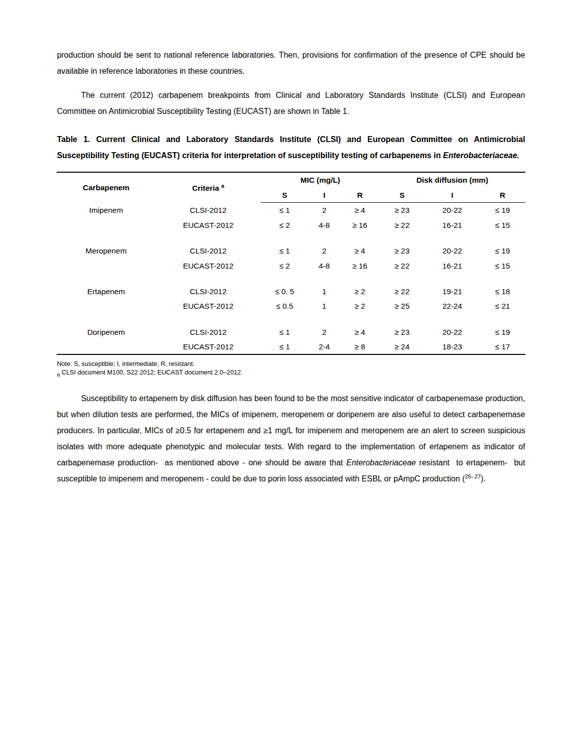production should be sent to national reference laboratories. Then, provisions for confirmation of the presence of CPE should be available in reference laboratories in these countries.
The current (2012) carbapenem breakpoints from Clinical and Laboratory Standards Institute (CLSI) and European Committee on Antimicrobial Susceptibility Testing (EUCAST) are shown in Table 1.
Table 1. Current Clinical and Laboratory Standards Institute (CLSI) and European Committee on Antimicrobial Susceptibility Testing (EUCAST) criteria for interpretation of susceptibility testing of carbapenems in Enterobacteriaceae.
| Carbapenem | Criteria a | MIC (mg/L) | Disk diffusion (mm) |
| --- | --- | --- | --- |
| S | I | R | S | I | R |
| Imipenem | CLSI-2012 | ≤ 1 | 2 | ≥ 4 | ≥ 23 | 20-22 | ≤ 19 |
| | EUCAST-2012 | ≤ 2 | 4-8 | ≥ 16 | ≥ 22 | 16-21 | ≤ 15 |
| Meropenem | CLSI-2012 | ≤ 1 | 2 | ≥ 4 | ≥ 23 | 20-22 | ≤ 19 |
| | EUCAST-2012 | ≤ 2 | 4-8 | ≥ 16 | ≥ 22 | 16-21 | ≤ 15 |
| Ertapenem | CLSI-2012 | ≤ 0. 5 | 1 | ≥ 2 | ≥ 22 | 19-21 | ≤ 18 |
| | EUCAST-2012 | ≤ 0.5 | 1 | ≥ 2 | ≥ 25 | 22-24 | ≤ 21 |
| Doripenem | CLSI-2012 | ≤ 1 | 2 | ≥ 4 | ≥ 23 | 20-22 | ≤ 19 |
| | EUCAST-2012 | ≤ 1 | 2-4 | ≥ 8 | ≥ 24 | 18-23 | ≤ 17 |
Note: S, susceptible; I, intermediate; R, resistant.
a CLSI document M100, S22 2012; EUCAST document 2.0–2012.
Susceptibility to ertapenem by disk diffusion has been found to be the most sensitive indicator of carbapenemase production, but when dilution tests are performed, the MICs of imipenem, meropenem or doripenem are also useful to detect carbapenemase producers. In particular, MICs of ≥0.5 for ertapenem and ≥1 mg/L for imipenem and meropenem are an alert to screen suspicious isolates with more adequate phenotypic and molecular tests. With regard to the implementation of ertapenem as indicator of carbapenemase production- as mentioned above - one should be aware that Enterobacteriaceae resistant to ertapenem- but susceptible to imipenem and meropenem - could be due to porin loss associated with ESBL or pAmpC production (26- 27).